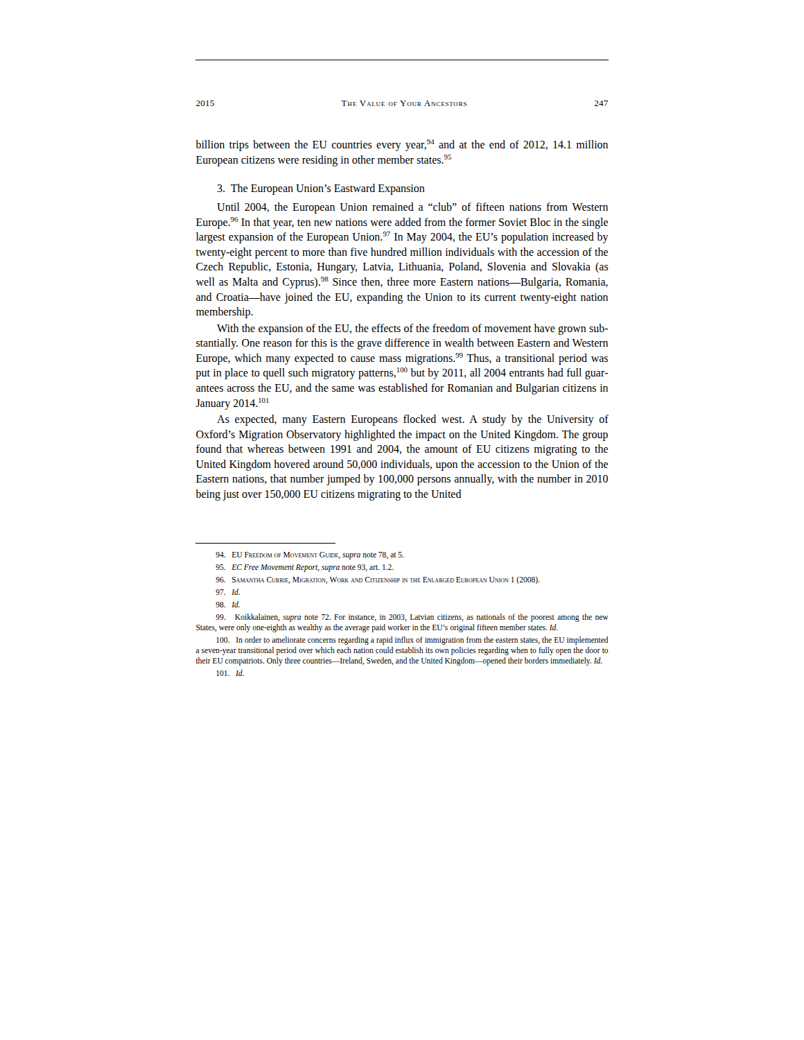2015 The Value of Your Ancestors 247
billion trips between the EU countries every year,94 and at the end of 2012, 14.1 million European citizens were residing in other member states.95
3. The European Union’s Eastward Expansion
Until 2004, the European Union remained a “club” of fifteen nations from Western Europe.96 In that year, ten new nations were added from the former Soviet Bloc in the single largest expansion of the European Union.97 In May 2004, the EU’s population increased by twenty-eight percent to more than five hundred million individuals with the accession of the Czech Republic, Estonia, Hungary, Latvia, Lithuania, Poland, Slovenia and Slovakia (as well as Malta and Cyprus).98 Since then, three more Eastern nations—Bulgaria, Romania, and Croatia—have joined the EU, expanding the Union to its current twenty-eight nation membership.
With the expansion of the EU, the effects of the freedom of movement have grown substantially. One reason for this is the grave difference in wealth between Eastern and Western Europe, which many expected to cause mass migrations.99 Thus, a transitional period was put in place to quell such migratory patterns,100 but by 2011, all 2004 entrants had full guarantees across the EU, and the same was established for Romanian and Bulgarian citizens in January 2014.101
As expected, many Eastern Europeans flocked west. A study by the University of Oxford’s Migration Observatory highlighted the impact on the United Kingdom. The group found that whereas between 1991 and 2004, the amount of EU citizens migrating to the United Kingdom hovered around 50,000 individuals, upon the accession to the Union of the Eastern nations, that number jumped by 100,000 persons annually, with the number in 2010 being just over 150,000 EU citizens migrating to the United
94. EU Freedom of Movement Guide, supra note 78, at 5.
95. EC Free Movement Report, supra note 93, art. 1.2.
96. Samantha Currie, Migration, Work and Citizenship in the Enlarged European Union 1 (2008).
97. Id.
98. Id.
99. Koikkalainen, supra note 72. For instance, in 2003, Latvian citizens, as nationals of the poorest among the new States, were only one-eighth as wealthy as the average paid worker in the EU’s original fifteen member states. Id.
100. In order to ameliorate concerns regarding a rapid influx of immigration from the eastern states, the EU implemented a seven-year transitional period over which each nation could establish its own policies regarding when to fully open the door to their EU compatriots. Only three countries—Ireland, Sweden, and the United Kingdom—opened their borders immediately. Id.
101. Id.